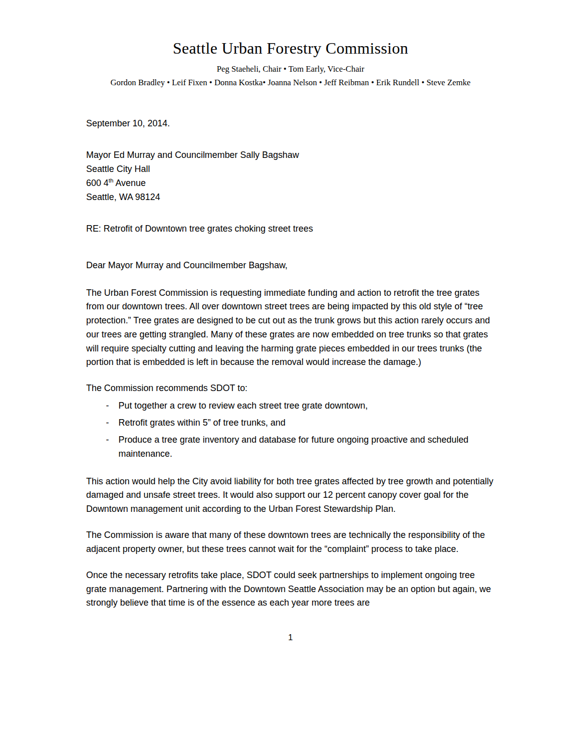Seattle Urban Forestry Commission
Peg Staeheli, Chair • Tom Early, Vice-Chair
Gordon Bradley • Leif Fixen • Donna Kostka• Joanna Nelson • Jeff Reibman • Erik Rundell • Steve Zemke
September 10, 2014.
Mayor Ed Murray and Councilmember Sally Bagshaw
Seattle City Hall
600 4th Avenue
Seattle, WA 98124
RE: Retrofit of Downtown tree grates choking street trees
Dear Mayor Murray and Councilmember Bagshaw,
The Urban Forest Commission is requesting immediate funding and action to retrofit the tree grates from our downtown trees. All over downtown street trees are being impacted by this old style of “tree protection.” Tree grates are designed to be cut out as the trunk grows but this action rarely occurs and our trees are getting strangled. Many of these grates are now embedded on tree trunks so that grates will require specialty cutting and leaving the harming grate pieces embedded in our trees trunks (the portion that is embedded is left in because the removal would increase the damage.)
The Commission recommends SDOT to:
Put together a crew to review each street tree grate downtown,
Retrofit grates within 5” of tree trunks, and
Produce a tree grate inventory and database for future ongoing proactive and scheduled maintenance.
This action would help the City avoid liability for both tree grates affected by tree growth and potentially damaged and unsafe street trees. It would also support our 12 percent canopy cover goal for the Downtown management unit according to the Urban Forest Stewardship Plan.
The Commission is aware that many of these downtown trees are technically the responsibility of the adjacent property owner, but these trees cannot wait for the “complaint” process to take place.
Once the necessary retrofits take place, SDOT could seek partnerships to implement ongoing tree grate management. Partnering with the Downtown Seattle Association may be an option but again, we strongly believe that time is of the essence as each year more trees are
1